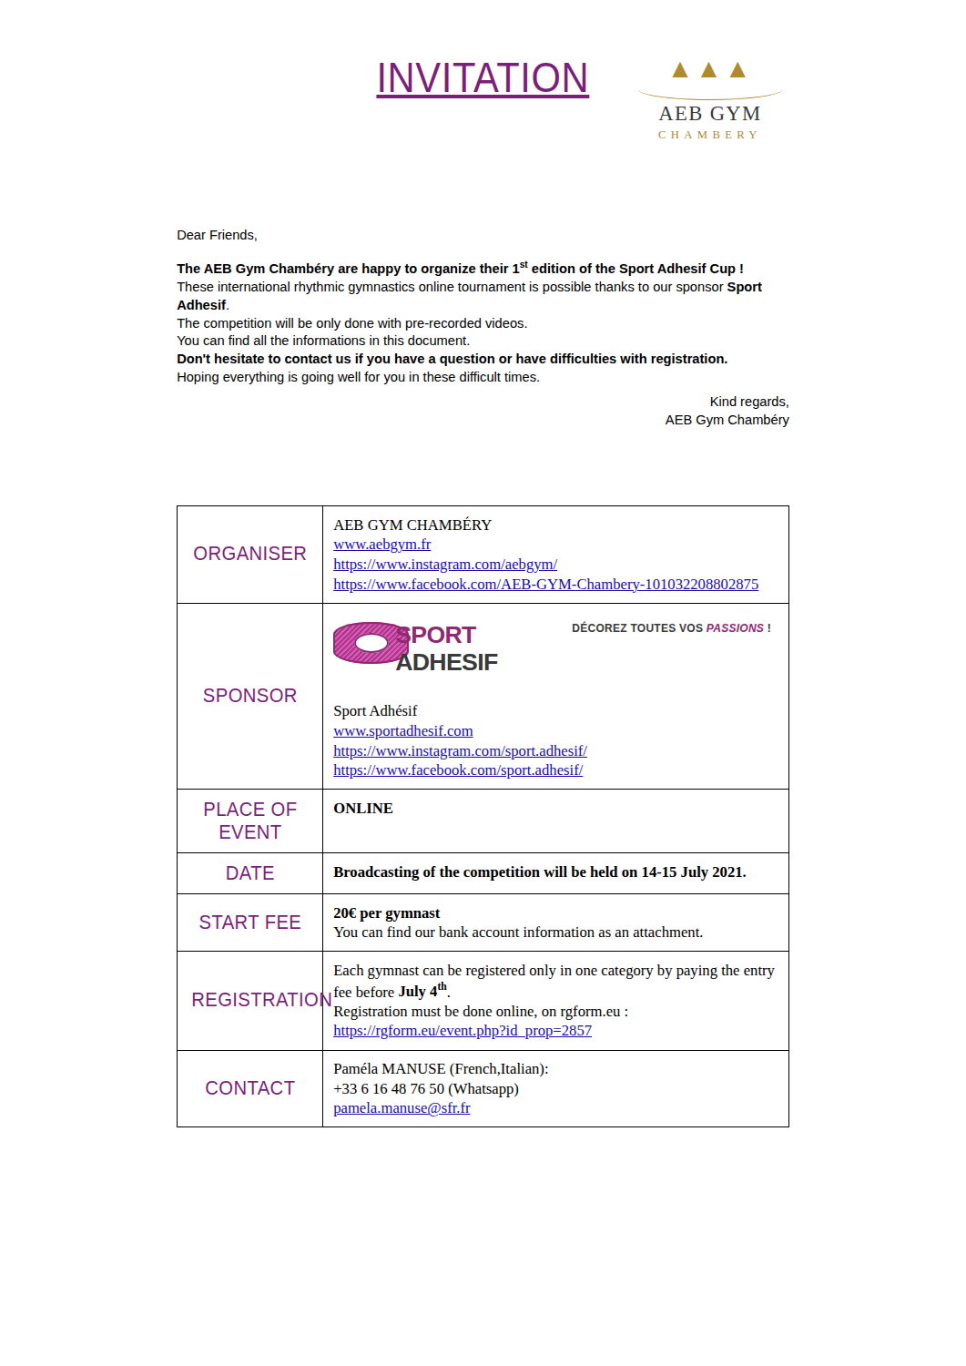▲▲▲
AEB GYM
CHAMBERY
INVITATION
Dear Friends,
The AEB Gym Chambéry are happy to organize their 1st edition of the Sport Adhesif Cup !
These international rhythmic gymnastics online tournament is possible thanks to our sponsor Sport Adhesif.
The competition will be only done with pre-recorded videos.
You can find all the informations in this document.
Don't hesitate to contact us if you have a question or have difficulties with registration.
Hoping everything is going well for you in these difficult times.
Kind regards,
AEB Gym Chambéry
| ORGANISER | AEB GYM CHAMBÉRY www.aebgym.fr https://www.instagram.com/aebgym/ https://www.facebook.com/AEB-GYM-Chambery-101032208802875 |
| SPONSOR | SPORT ADHESIF DÉCOREZ TOUTES VOS PASSIONS ! Sport Adhésif www.sportadhesif.com https://www.instagram.com/sport.adhesif/ https://www.facebook.com/sport.adhesif/ |
| PLACE OF EVENT | ONLINE |
| DATE | Broadcasting of the competition will be held on 14-15 July 2021. |
| START FEE | 20€ per gymnast You can find our bank account information as an attachment. |
| REGISTRATION | Each gymnast can be registered only in one category by paying the entry fee before July 4 th . Registration must be done online, on rgform.eu : https://rgform.eu/event.php?id_prop=2857 |
| CONTACT | Paméla MANUSE (French,Italian): +33 6 16 48 76 50 (Whatsapp) pamela.manuse@sfr.fr |